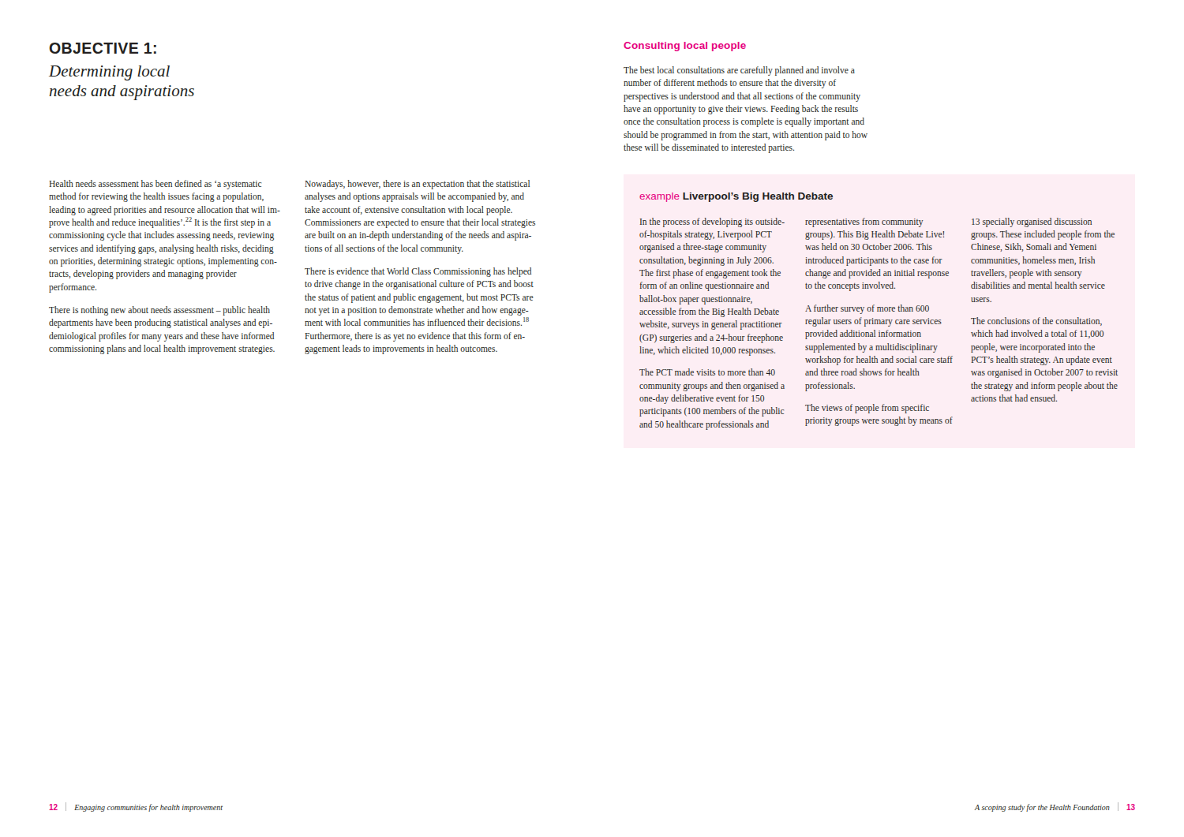Objective 1:
Determining local
needs and aspirations
Health needs assessment has been defined as ‘a systematic method for reviewing the health issues facing a population, leading to agreed priorities and resource allocation that will improve health and reduce inequalities’.22 It is the first step in a commissioning cycle that includes assessing needs, reviewing services and identifying gaps, analysing health risks, deciding on priorities, determining strategic options, implementing contracts, developing providers and managing provider performance.
There is nothing new about needs assessment – public health departments have been producing statistical analyses and epidemiological profiles for many years and these have informed commissioning plans and local health improvement strategies. Nowadays, however, there is an expectation that the statistical analyses and options appraisals will be accompanied by, and take account of, extensive consultation with local people. Commissioners are expected to ensure that their local strategies are built on an in-depth understanding of the needs and aspirations of all sections of the local community.
There is evidence that World Class Commissioning has helped to drive change in the organisational culture of PCTs and boost the status of patient and public engagement, but most PCTs are not yet in a position to demonstrate whether and how engagement with local communities has influenced their decisions.18 Furthermore, there is as yet no evidence that this form of engagement leads to improvements in health outcomes.
12 Engaging communities for health improvement
Consulting local people
The best local consultations are carefully planned and involve a number of different methods to ensure that the diversity of perspectives is understood and that all sections of the community have an opportunity to give their views. Feeding back the results once the consultation process is complete is equally important and should be programmed in from the start, with attention paid to how these will be disseminated to interested parties.
example Liverpool’s Big Health Debate
In the process of developing its outside-of-hospitals strategy, Liverpool PCT organised a three-stage community consultation, beginning in July 2006. The first phase of engagement took the form of an online questionnaire and ballot-box paper questionnaire, accessible from the Big Health Debate website, surveys in general practitioner (GP) surgeries and a 24-hour freephone line, which elicited 10,000 responses.
The PCT made visits to more than 40 community groups and then organised a one-day deliberative event for 150 participants (100 members of the public and 50 healthcare professionals and representatives from community groups). This Big Health Debate Live! was held on 30 October 2006. This introduced participants to the case for change and provided an initial response to the concepts involved.
A further survey of more than 600 regular users of primary care services provided additional information supplemented by a multidisciplinary workshop for health and social care staff and three road shows for health professionals.
The views of people from specific priority groups were sought by means of 13 specially organised discussion groups. These included people from the Chinese, Sikh, Somali and Yemeni communities, homeless men, Irish travellers, people with sensory disabilities and mental health service users.
The conclusions of the consultation, which had involved a total of 11,000 people, were incorporated into the PCT’s health strategy. An update event was organised in October 2007 to revisit the strategy and inform people about the actions that had ensued.
A scoping study for the Health Foundation 13